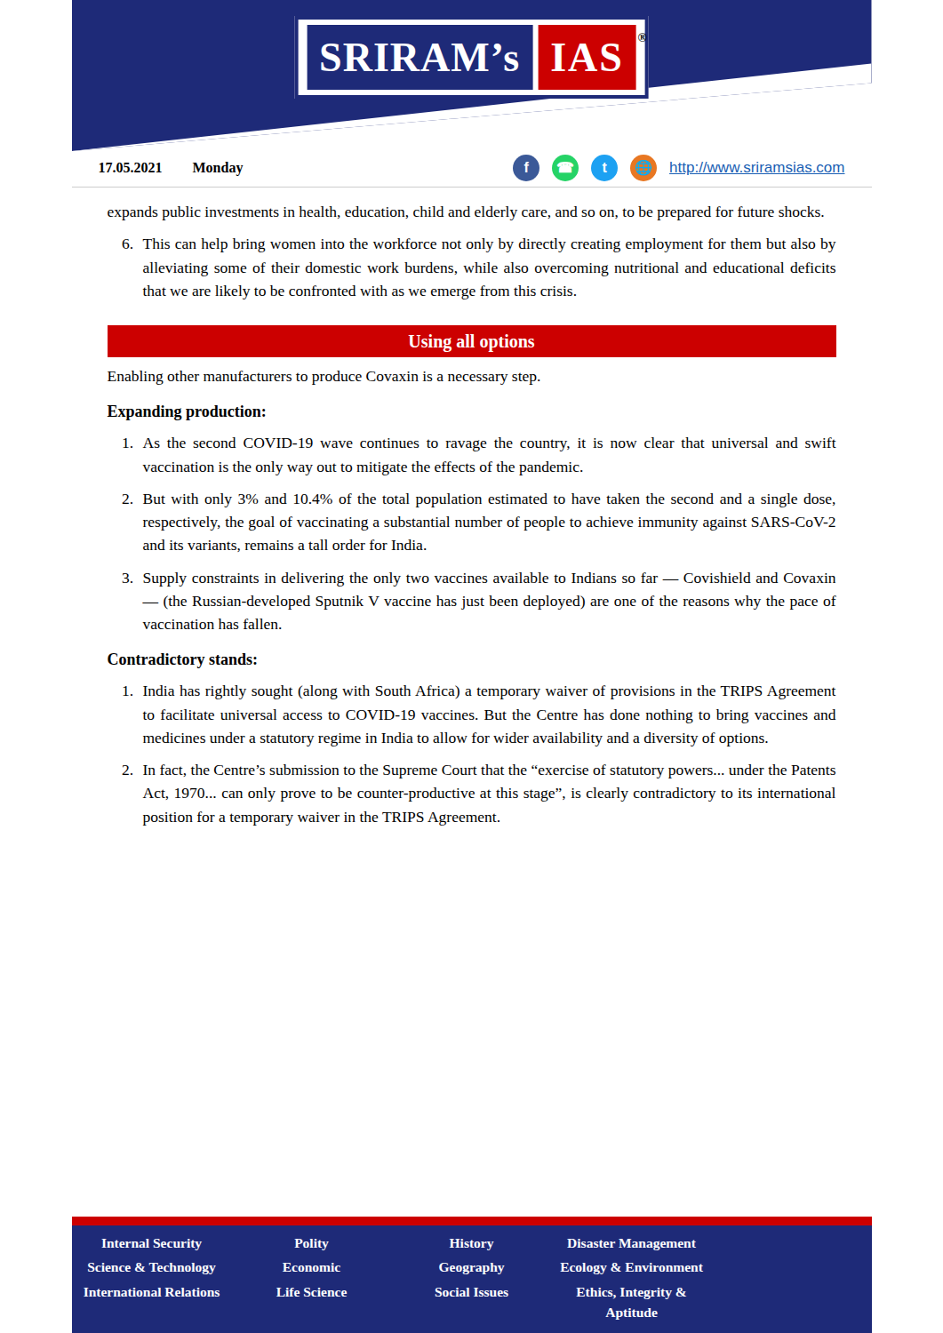SRIRAM’s IAS®
17.05.2021 Monday
f ☎ t 🌐 http://www.sriramsias.com
expands public investments in health, education, child and elderly care, and so on, to be prepared for future shocks.
This can help bring women into the workforce not only by directly creating employment for them but also by alleviating some of their domestic work burdens, while also overcoming nutritional and educational deficits that we are likely to be confronted with as we emerge from this crisis.
Using all options
Enabling other manufacturers to produce Covaxin is a necessary step.
Expanding production:
As the second COVID-19 wave continues to ravage the country, it is now clear that universal and swift vaccination is the only way out to mitigate the effects of the pandemic.
But with only 3% and 10.4% of the total population estimated to have taken the second and a single dose, respectively, the goal of vaccinating a substantial number of people to achieve immunity against SARS-CoV-2 and its variants, remains a tall order for India.
Supply constraints in delivering the only two vaccines available to Indians so far — Covishield and Covaxin — (the Russian-developed Sputnik V vaccine has just been deployed) are one of the reasons why the pace of vaccination has fallen.
Contradictory stands:
India has rightly sought (along with South Africa) a temporary waiver of provisions in the TRIPS Agreement to facilitate universal access to COVID-19 vaccines. But the Centre has done nothing to bring vaccines and medicines under a statutory regime in India to allow for wider availability and a diversity of options.
In fact, the Centre’s submission to the Supreme Court that the “exercise of statutory powers... under the Patents Act, 1970... can only prove to be counter-productive at this stage”, is clearly contradictory to its international position for a temporary waiver in the TRIPS Agreement.
3
Internal Security
Polity
History
Disaster Management
Science & Technology
Economic
Geography
Ecology & Environment
International Relations
Life Science
Social Issues
Ethics, Integrity & Aptitude